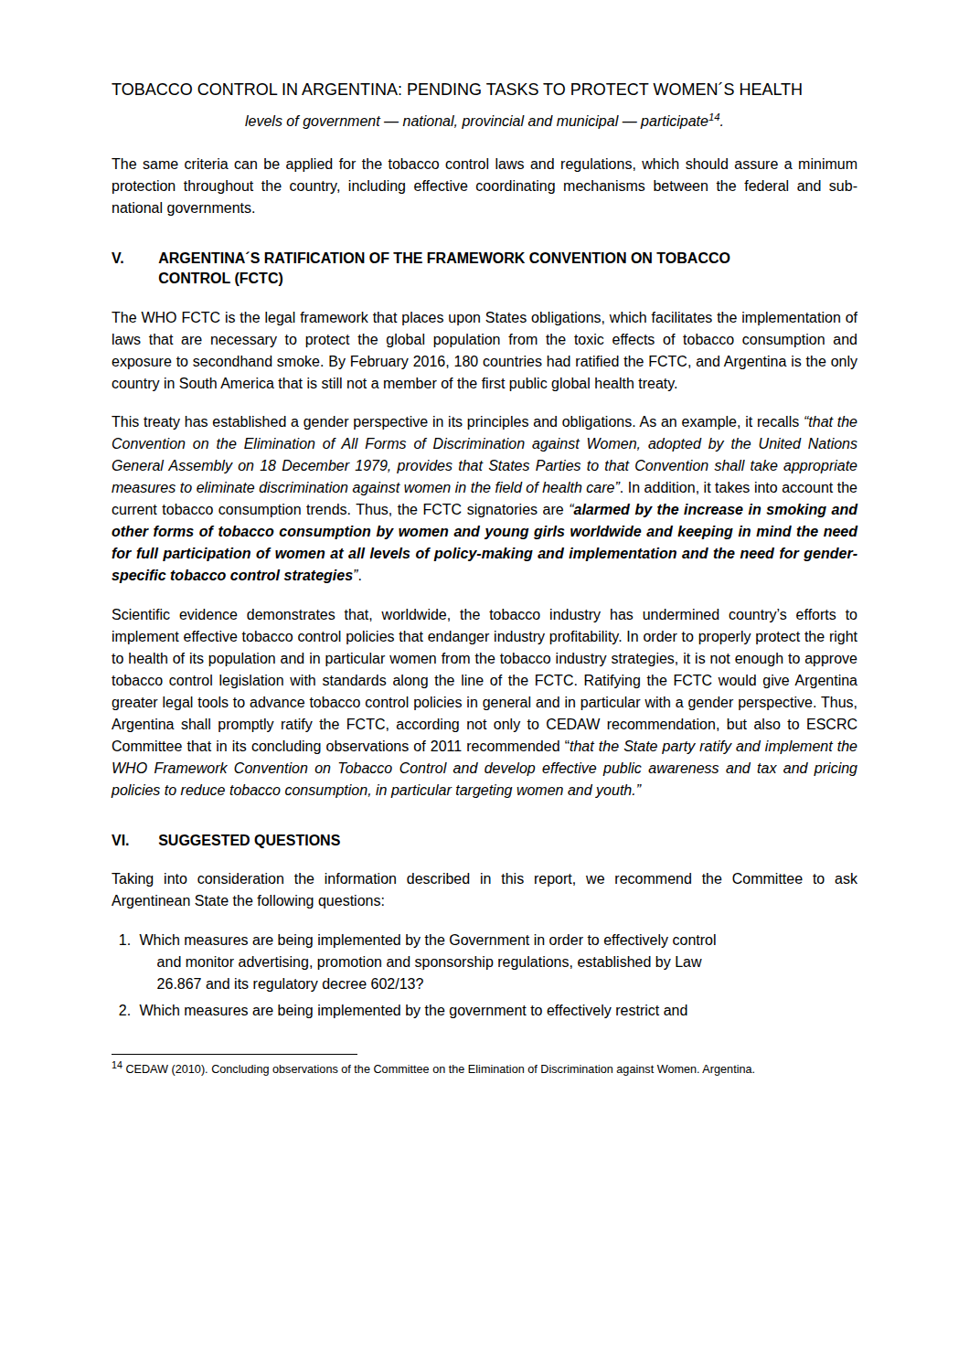TOBACCO CONTROL IN ARGENTINA: PENDING TASKS TO PROTECT WOMEN´S HEALTH
levels of government — national, provincial and municipal — participate14.
The same criteria can be applied for the tobacco control laws and regulations, which should assure a minimum protection throughout the country, including effective coordinating mechanisms between the federal and sub-national governments.
V. ARGENTINA´S RATIFICATION OF THE FRAMEWORK CONVENTION ON TOBACCO CONTROL (FCTC)
The WHO FCTC is the legal framework that places upon States obligations, which facilitates the implementation of laws that are necessary to protect the global population from the toxic effects of tobacco consumption and exposure to secondhand smoke. By February 2016, 180 countries had ratified the FCTC, and Argentina is the only country in South America that is still not a member of the first public global health treaty.
This treaty has established a gender perspective in its principles and obligations. As an example, it recalls “that the Convention on the Elimination of All Forms of Discrimination against Women, adopted by the United Nations General Assembly on 18 December 1979, provides that States Parties to that Convention shall take appropriate measures to eliminate discrimination against women in the field of health care”. In addition, it takes into account the current tobacco consumption trends. Thus, the FCTC signatories are “alarmed by the increase in smoking and other forms of tobacco consumption by women and young girls worldwide and keeping in mind the need for full participation of women at all levels of policy-making and implementation and the need for gender-specific tobacco control strategies”.
Scientific evidence demonstrates that, worldwide, the tobacco industry has undermined country’s efforts to implement effective tobacco control policies that endanger industry profitability. In order to properly protect the right to health of its population and in particular women from the tobacco industry strategies, it is not enough to approve tobacco control legislation with standards along the line of the FCTC. Ratifying the FCTC would give Argentina greater legal tools to advance tobacco control policies in general and in particular with a gender perspective. Thus, Argentina shall promptly ratify the FCTC, according not only to CEDAW recommendation, but also to ESCRC Committee that in its concluding observations of 2011 recommended “that the State party ratify and implement the WHO Framework Convention on Tobacco Control and develop effective public awareness and tax and pricing policies to reduce tobacco consumption, in particular targeting women and youth.”
VI. SUGGESTED QUESTIONS
Taking into consideration the information described in this report, we recommend the Committee to ask Argentinean State the following questions:
Which measures are being implemented by the Government in order to effectively control and monitor advertising, promotion and sponsorship regulations, established by Law 26.867 and its regulatory decree 602/13?
Which measures are being implemented by the government to effectively restrict and
14 CEDAW (2010). Concluding observations of the Committee on the Elimination of Discrimination against Women. Argentina.